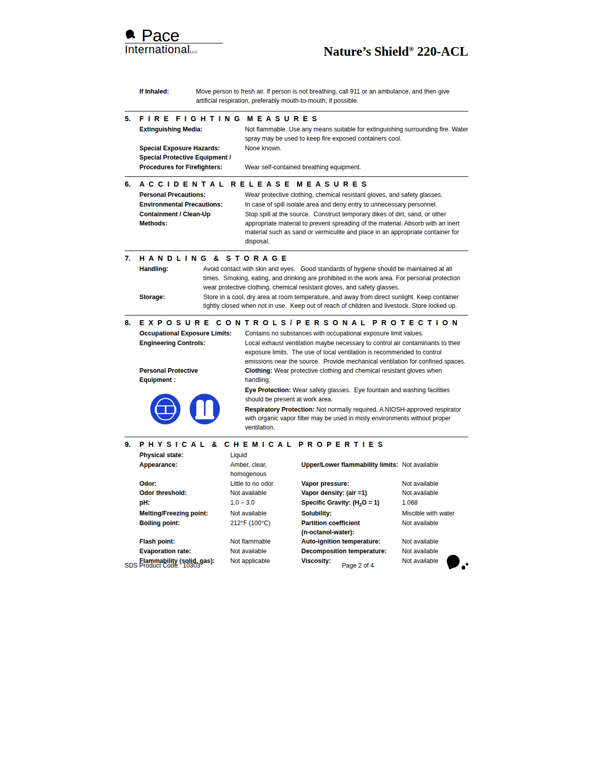Pace
InternationalLLC
Nature’s Shield® 220-ACL
If Inhaled:
Move person to fresh air. If person is not breathing, call 911 or an ambulance, and then give artificial respiration, preferably mouth-to-mouth, if possible.
5. F I R E F I G H T I N G M E A S U R E S
Extinguishing Media:
Not flammable. Use any means suitable for extinguishing surrounding fire. Water spray may be used to keep fire exposed containers cool.
Special Exposure Hazards:
None known.
Special Protective Equipment /
Procedures for Firefighters:
Wear self-contained breathing equipment.
6. A C C I D E N T A L R E L E A S E M E A S U R E S
Personal Precautions:
Wear protective clothing, chemical resistant gloves, and safety glasses.
Environmental Precautions:
In case of spill isolate area and deny entry to unnecessary personnel.
Containment / Clean-Up
Methods:
Stop spill at the source. Construct temporary dikes of dirt, sand, or other appropriate material to prevent spreading of the material. Absorb with an inert material such as sand or vermiculite and place in an appropriate container for disposal.
7. H A N D L I N G & S T O R A G E
Handling:
Avoid contact with skin and eyes. Good standards of hygiene should be maintained at all times. Smoking, eating, and drinking are prohibited in the work area. For personal protection wear protective clothing, chemical resistant gloves, and safety glasses.
Storage:
Store in a cool, dry area at room temperature, and away from direct sunlight. Keep container tightly closed when not in use. Keep out of reach of children and livestock. Store locked up.
8. E X P O S U R E C O N T R O L S / P E R S O N A L P R O T E C T I O N
Occupational Exposure Limits:
Contains no substances with occupational exposure limit values.
Engineering Controls:
Local exhaust ventilation maybe necessary to control air contaminants to their exposure limits. The use of local ventilation is recommended to control emissions near the source. Provide mechanical ventilation for confined spaces.
Personal Protective
Equipment :
Clothing: Wear protective clothing and chemical resistant gloves when handling.
Eye Protection: Wear safety glasses. Eye fountain and washing facilities should be present at work area.
Respiratory Protection: Not normally required. A NIOSH-approved respirator with organic vapor filter may be used in misty environments without proper ventilation.
9. P H Y S I C A L & C H E M I C A L P R O P E R T I E S
| Physical state: | Liquid | | |
| Appearance: | Amber, clear, homogenous | Upper/Lower flammability limits: | Not available |
| Odor: | Little to no odor | Vapor pressure: | Not available |
| Odor threshold: | Not available | Vapor density: (air =1) | Not available |
| pH: | 1.0 – 3.0 | Specific Gravity: (H 2 O = 1) | 1.068 |
| Melting/Freezing point: | Not available | Solubility: | Miscible with water |
| Boiling point: | 212°F (100°C) | Partition coefficient (n-octanol-water): | Not available |
| Flash point: | Not flammable | Auto-ignition temperature: | Not available |
| Evaporation rate: | Not available | Decomposition temperature: | Not available |
| Flammability (solid, gas): | Not applicable | Viscosity: | Not available |
SDS Product Code: 10303
Page 2 of 4